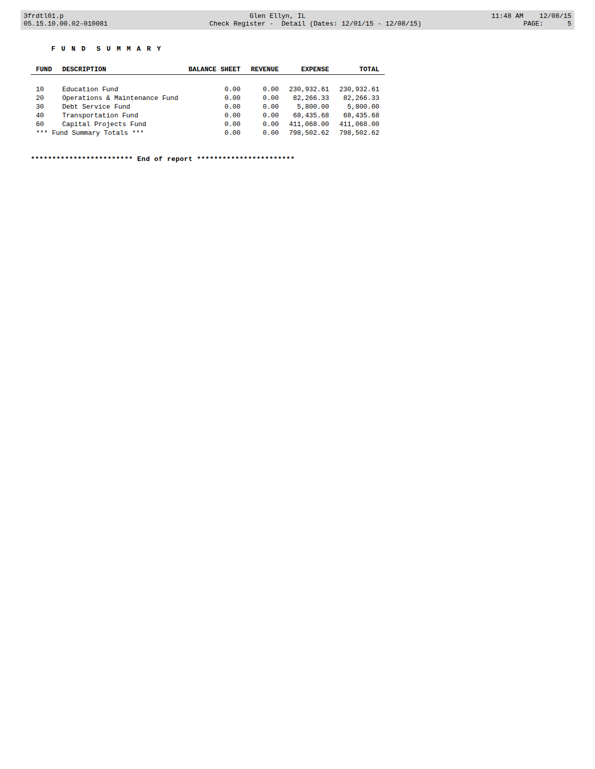3frdtl01.p Glen Ellyn, IL 11:48 AM 12/08/15
05.15.10.00.02-010081 Check Register - Detail (Dates: 12/01/15 - 12/08/15) PAGE: 5
F U N D S U M M A R Y
| FUND | DESCRIPTION | BALANCE SHEET | REVENUE | EXPENSE | TOTAL |
| --- | --- | --- | --- | --- | --- |
| 10 | Education Fund | 0.00 | 0.00 | 230,932.61 | 230,932.61 |
| 20 | Operations & Maintenance Fund | 0.00 | 0.00 | 82,266.33 | 82,266.33 |
| 30 | Debt Service Fund | 0.00 | 0.00 | 5,800.00 | 5,800.00 |
| 40 | Transportation Fund | 0.00 | 0.00 | 68,435.68 | 68,435.68 |
| 60 | Capital Projects Fund | 0.00 | 0.00 | 411,068.00 | 411,068.00 |
| *** Fund Summary Totals *** | 0.00 | 0.00 | 798,502.62 | 798,502.62 |
************************ End of report ***********************